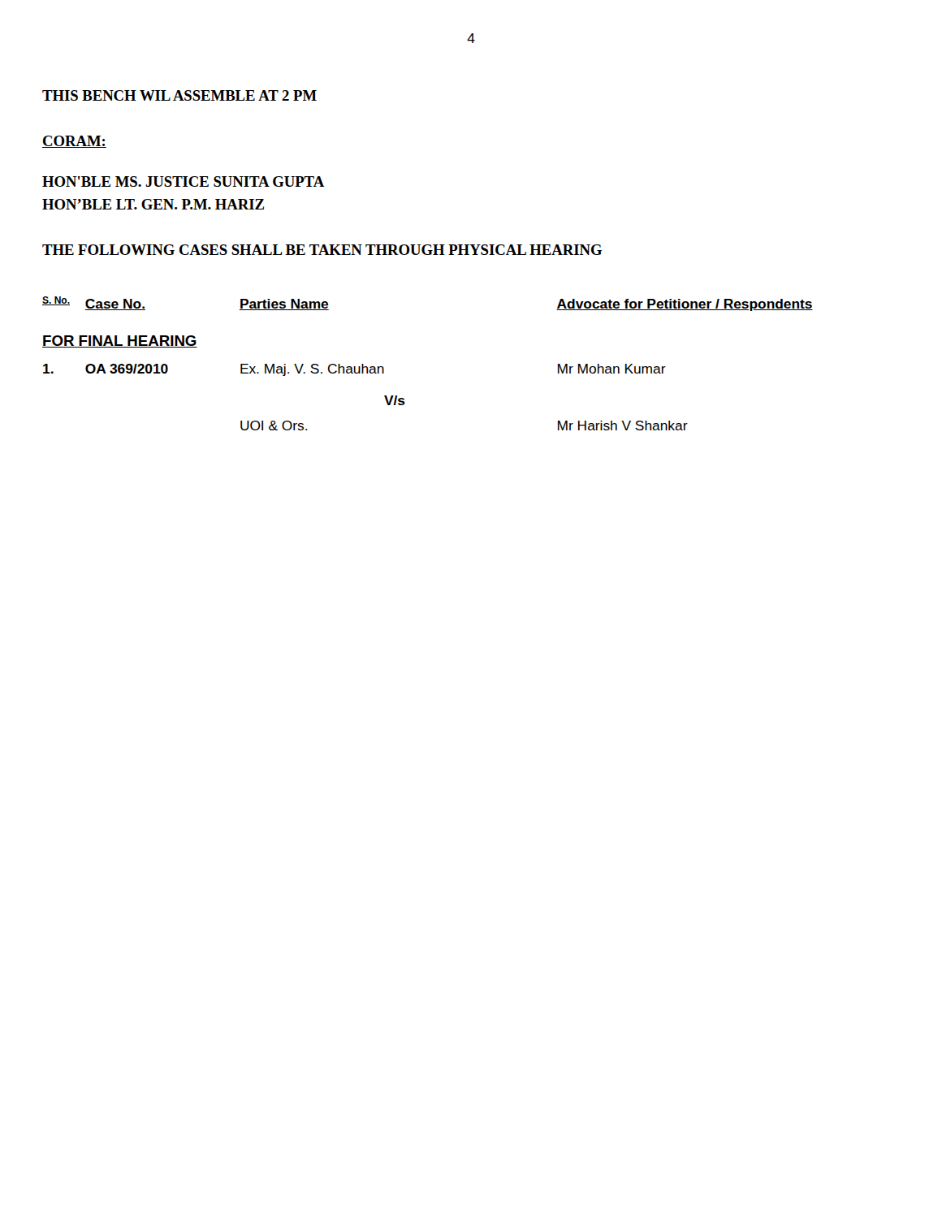4
THIS BENCH WIL ASSEMBLE AT 2 PM
CORAM:
HON'BLE MS. JUSTICE SUNITA GUPTA
HON’BLE LT. GEN. P.M. HARIZ
THE FOLLOWING CASES SHALL BE TAKEN THROUGH PHYSICAL HEARING
| S. No. | Case No. | Parties Name | Advocate for Petitioner / Respondents |
| --- | --- | --- | --- |
| FOR FINAL HEARING |
| 1. | OA 369/2010 | Ex. Maj. V. S. Chauhan | Mr Mohan Kumar |
| | | V/s | |
| | | UOI & Ors. | Mr Harish V Shankar |